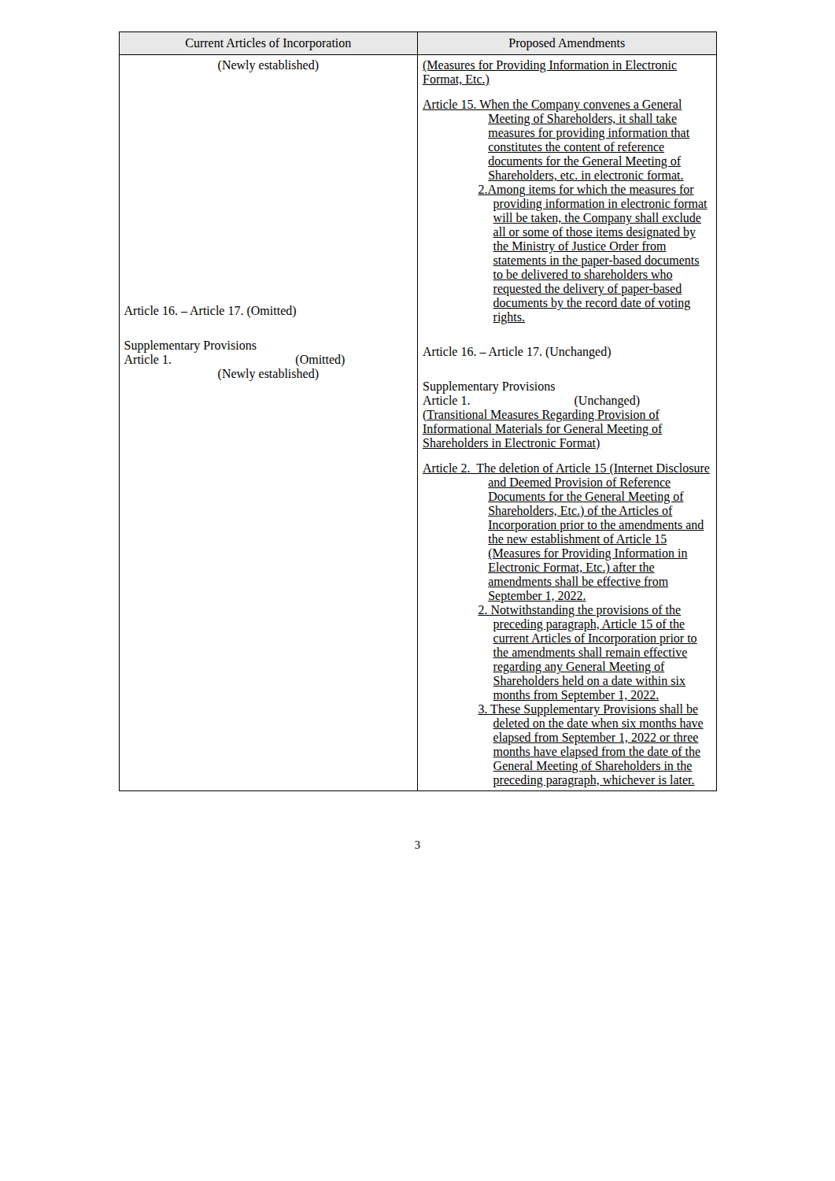| Current Articles of Incorporation | Proposed Amendments |
| --- | --- |
| (Newly established) Article 16. – Article 17. (Omitted) Supplementary Provisions Article 1. (Omitted) (Newly established) | (Measures for Providing Information in Electronic Format, Etc.) Article 15. When the Company convenes a General Meeting of Shareholders, it shall take measures for providing information that constitutes the content of reference documents for the General Meeting of Shareholders, etc. in electronic format. 2.Among items for which the measures for providing information in electronic format will be taken, the Company shall exclude all or some of those items designated by the Ministry of Justice Order from statements in the paper-based documents to be delivered to shareholders who requested the delivery of paper-based documents by the record date of voting rights. Article 16. – Article 17. (Unchanged) Supplementary Provisions Article 1. (Unchanged) (Transitional Measures Regarding Provision of Informational Materials for General Meeting of Shareholders in Electronic Format) Article 2. The deletion of Article 15 (Internet Disclosure and Deemed Provision of Reference Documents for the General Meeting of Shareholders, Etc.) of the Articles of Incorporation prior to the amendments and the new establishment of Article 15 (Measures for Providing Information in Electronic Format, Etc.) after the amendments shall be effective from September 1, 2022. 2. Notwithstanding the provisions of the preceding paragraph, Article 15 of the current Articles of Incorporation prior to the amendments shall remain effective regarding any General Meeting of Shareholders held on a date within six months from September 1, 2022. 3. These Supplementary Provisions shall be deleted on the date when six months have elapsed from September 1, 2022 or three months have elapsed from the date of the General Meeting of Shareholders in the preceding paragraph, whichever is later. |
3